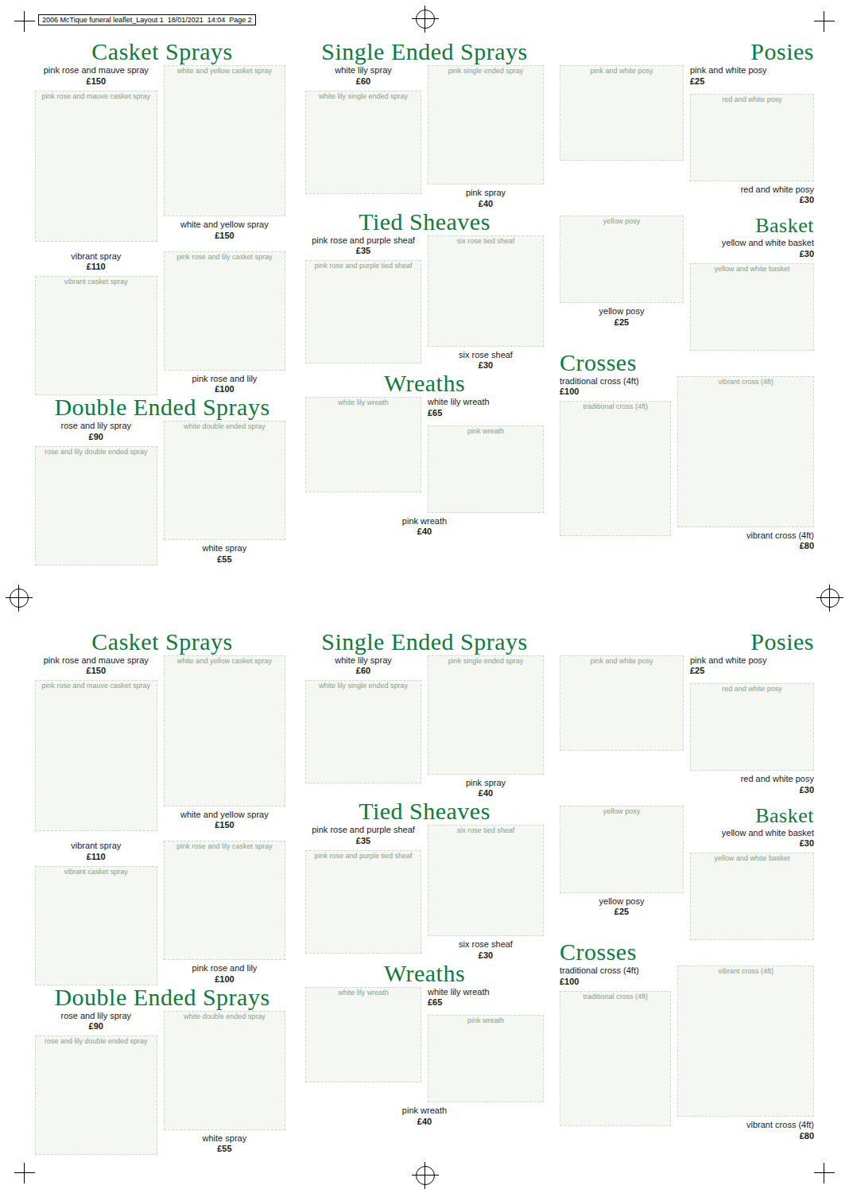2006 McTique funeral leaflet_Layout 1 18/01/2021 14:04 Page 2
Casket Sprays
pink rose and mauve spray £150
pink rose and mauve casket spray
white and yellow casket spray
white and yellow spray £150
vibrant spray £110
vibrant casket spray
pink rose and lily casket spray
pink rose and lily £100
Double Ended Sprays
rose and lily spray £90
rose and lily double ended spray
white double ended spray
white spray £55
Single Ended Sprays
white lily spray £60
white lily single ended spray
pink single ended spray
pink spray £40
Tied Sheaves
pink rose and purple sheaf £35
pink rose and purple tied sheaf
six rose tied sheaf
six rose sheaf £30
Wreaths
white lily wreath
white lily wreath £65
pink wreath
pink wreath £40
Posies
pink and white posy
pink and white posy £25
red and white posy
red and white posy £30
yellow posy
yellow posy £25
Basket
yellow and white basket £30
yellow and white basket
Crosses
traditional cross (4ft) £100
traditional cross (4ft)
vibrant cross (4ft)
vibrant cross (4ft) £80
Casket Sprays
pink rose and mauve spray £150
pink rose and mauve casket spray
white and yellow casket spray
white and yellow spray £150
vibrant spray £110
vibrant casket spray
pink rose and lily casket spray
pink rose and lily £100
Double Ended Sprays
rose and lily spray £90
rose and lily double ended spray
white double ended spray
white spray £55
Single Ended Sprays
white lily spray £60
white lily single ended spray
pink single ended spray
pink spray £40
Tied Sheaves
pink rose and purple sheaf £35
pink rose and purple tied sheaf
six rose tied sheaf
six rose sheaf £30
Wreaths
white lily wreath
white lily wreath £65
pink wreath
pink wreath £40
Posies
pink and white posy
pink and white posy £25
red and white posy
red and white posy £30
yellow posy
yellow posy £25
Basket
yellow and white basket £30
yellow and white basket
Crosses
traditional cross (4ft) £100
traditional cross (4ft)
vibrant cross (4ft)
vibrant cross (4ft) £80